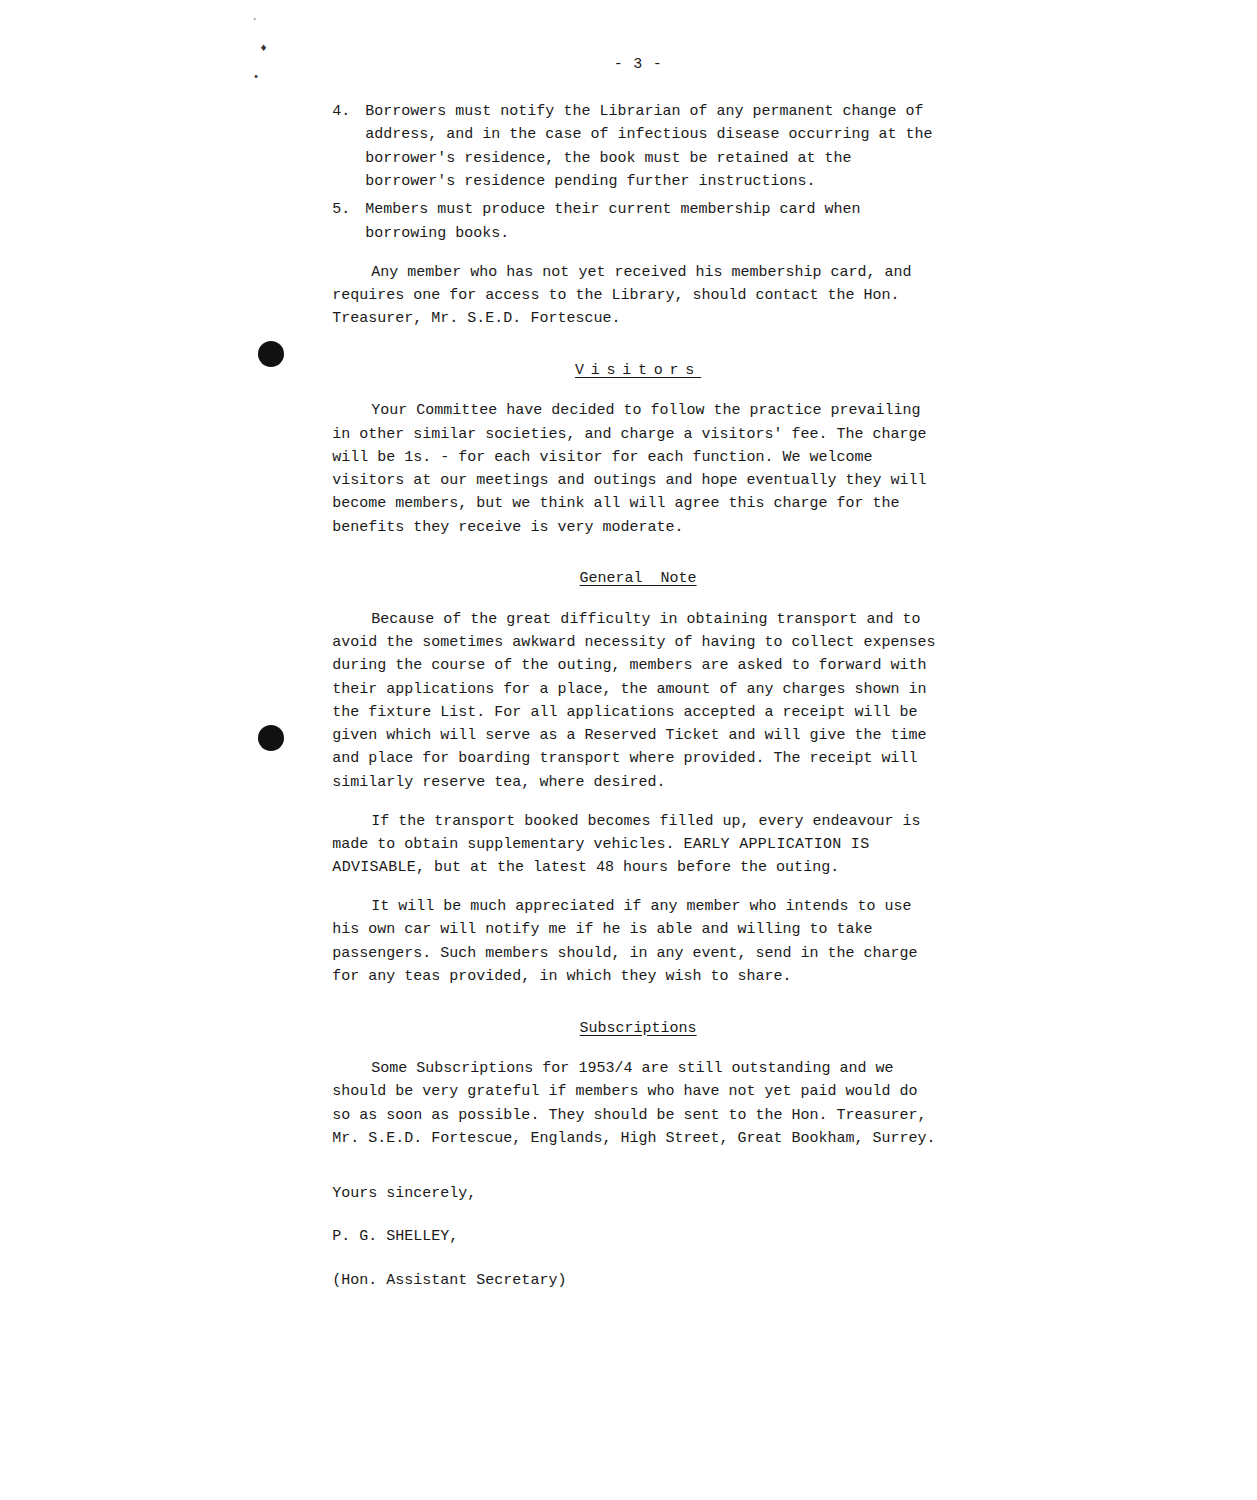‧
♦
•
- 3 -
4.
Borrowers must notify the Librarian of any permanent change of address, and in the case of infectious disease occurring at the borrower's residence, the book must be retained at the borrower's residence pending further instructions.
5.
Members must produce their current membership card when borrowing books.
Any member who has not yet received his membership card, and requires one for access to the Library, should contact the Hon. Treasurer, Mr. S.E.D. Fortescue.
Visitors
Your Committee have decided to follow the practice prevailing in other similar societies, and charge a visitors' fee. The charge will be 1s. - for each visitor for each function. We welcome visitors at our meetings and outings and hope eventually they will become members, but we think all will agree this charge for the benefits they receive is very moderate.
General Note
Because of the great difficulty in obtaining transport and to avoid the sometimes awkward necessity of having to collect expenses during the course of the outing, members are asked to forward with their applications for a place, the amount of any charges shown in the fixture List. For all applications accepted a receipt will be given which will serve as a Reserved Ticket and will give the time and place for boarding transport where provided. The receipt will similarly reserve tea, where desired.
If the transport booked becomes filled up, every endeavour is made to obtain supplementary vehicles. EARLY APPLICATION IS ADVISABLE, but at the latest 48 hours before the outing.
It will be much appreciated if any member who intends to use his own car will notify me if he is able and willing to take passengers. Such members should, in any event, send in the charge for any teas provided, in which they wish to share.
Subscriptions
Some Subscriptions for 1953/4 are still outstanding and we should be very grateful if members who have not yet paid would do so as soon as possible. They should be sent to the Hon. Treasurer, Mr. S.E.D. Fortescue, Englands, High Street, Great Bookham, Surrey.
Yours sincerely,
P. G. SHELLEY,
(Hon. Assistant Secretary)